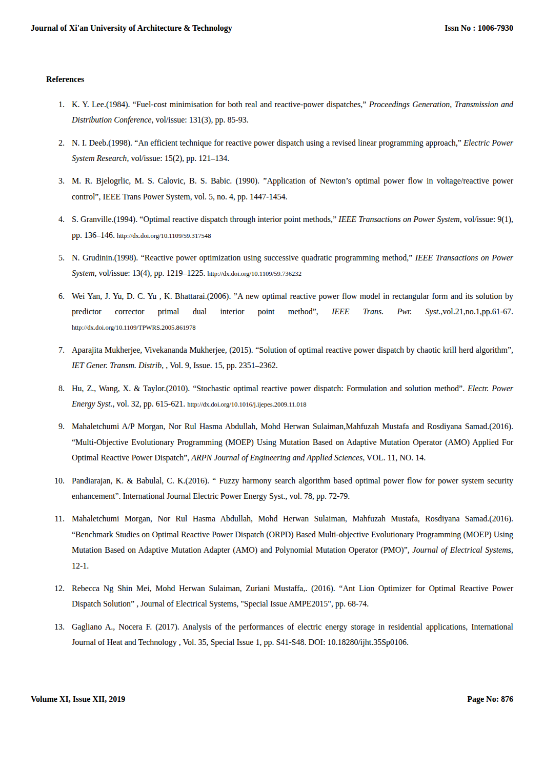Journal of Xi'an University of Architecture & Technology Issn No : 1006-7930
References
K. Y. Lee.(1984). “Fuel-cost minimisation for both real and reactive-power dispatches,” Proceedings Generation, Transmission and Distribution Conference, vol/issue: 131(3), pp. 85-93.
N. I. Deeb.(1998). “An efficient technique for reactive power dispatch using a revised linear programming approach,” Electric Power System Research, vol/issue: 15(2), pp. 121–134.
M. R. Bjelogrlic, M. S. Calovic, B. S. Babic. (1990). ”Application of Newton’s optimal power flow in voltage/reactive power control”, IEEE Trans Power System, vol. 5, no. 4, pp. 1447-1454.
S. Granville.(1994). “Optimal reactive dispatch through interior point methods,” IEEE Transactions on Power System, vol/issue: 9(1), pp. 136–146. http://dx.doi.org/10.1109/59.317548
N. Grudinin.(1998). “Reactive power optimization using successive quadratic programming method,” IEEE Transactions on Power System, vol/issue: 13(4), pp. 1219–1225. http://dx.doi.org/10.1109/59.736232
Wei Yan, J. Yu, D. C. Yu , K. Bhattarai.(2006). ”A new optimal reactive power flow model in rectangular form and its solution by predictor corrector primal dual interior point method”, IEEE Trans. Pwr. Syst.,vol.21,no.1,pp.61-67. http://dx.doi.org/10.1109/TPWRS.2005.861978
Aparajita Mukherjee, Vivekananda Mukherjee, (2015). “Solution of optimal reactive power dispatch by chaotic krill herd algorithm”, IET Gener. Transm. Distrib, , Vol. 9, Issue. 15, pp. 2351–2362.
Hu, Z., Wang, X. & Taylor.(2010). “Stochastic optimal reactive power dispatch: Formulation and solution method”. Electr. Power Energy Syst., vol. 32, pp. 615-621. http://dx.doi.org/10.1016/j.ijepes.2009.11.018
Mahaletchumi A/P Morgan, Nor Rul Hasma Abdullah, Mohd Herwan Sulaiman,Mahfuzah Mustafa and Rosdiyana Samad.(2016). “Multi-Objective Evolutionary Programming (MOEP) Using Mutation Based on Adaptive Mutation Operator (AMO) Applied For Optimal Reactive Power Dispatch”, ARPN Journal of Engineering and Applied Sciences, VOL. 11, NO. 14.
Pandiarajan, K. & Babulal, C. K.(2016). “ Fuzzy harmony search algorithm based optimal power flow for power system security enhancement”. International Journal Electric Power Energy Syst., vol. 78, pp. 72-79.
Mahaletchumi Morgan, Nor Rul Hasma Abdullah, Mohd Herwan Sulaiman, Mahfuzah Mustafa, Rosdiyana Samad.(2016). “Benchmark Studies on Optimal Reactive Power Dispatch (ORPD) Based Multi-objective Evolutionary Programming (MOEP) Using Mutation Based on Adaptive Mutation Adapter (AMO) and Polynomial Mutation Operator (PMO)”, Journal of Electrical Systems, 12-1.
Rebecca Ng Shin Mei, Mohd Herwan Sulaiman, Zuriani Mustaffa,. (2016). “Ant Lion Optimizer for Optimal Reactive Power Dispatch Solution” , Journal of Electrical Systems, "Special Issue AMPE2015", pp. 68-74.
Gagliano A., Nocera F. (2017). Analysis of the performances of electric energy storage in residential applications, International Journal of Heat and Technology , Vol. 35, Special Issue 1, pp. S41-S48. DOI: 10.18280/ijht.35Sp0106.
Volume XI, Issue XII, 2019 Page No: 876